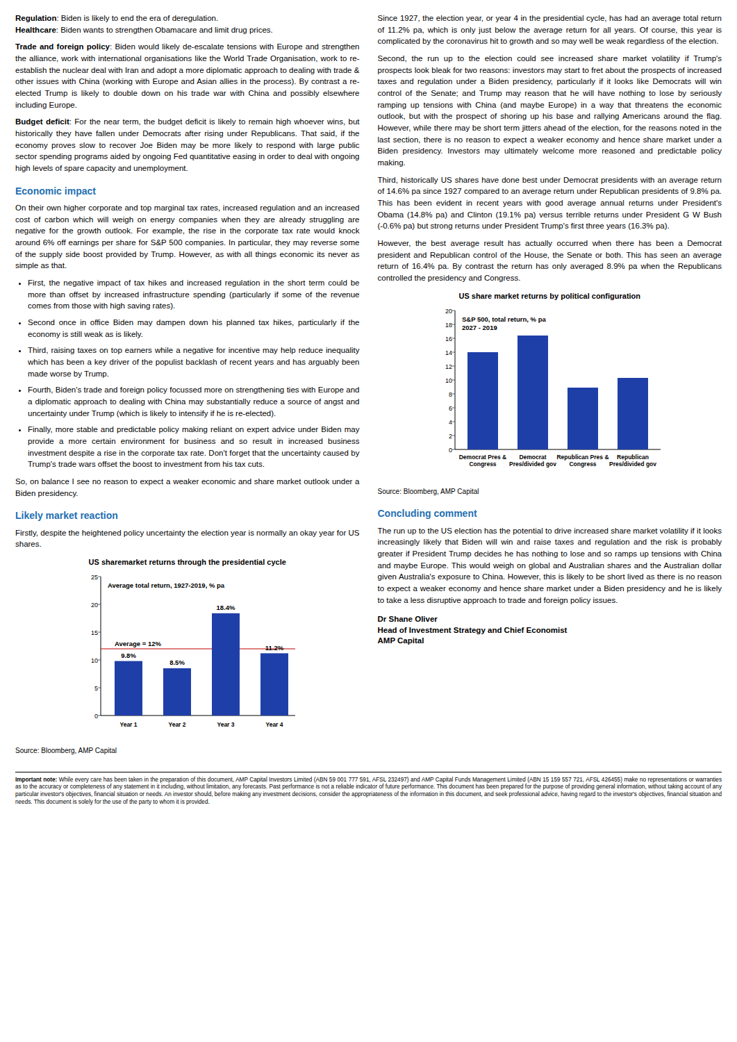Regulation: Biden is likely to end the era of deregulation.
Healthcare: Biden wants to strengthen Obamacare and limit drug prices.
Trade and foreign policy: Biden would likely de-escalate tensions with Europe and strengthen the alliance, work with international organisations like the World Trade Organisation, work to re-establish the nuclear deal with Iran and adopt a more diplomatic approach to dealing with trade & other issues with China (working with Europe and Asian allies in the process). By contrast a re-elected Trump is likely to double down on his trade war with China and possibly elsewhere including Europe.
Budget deficit: For the near term, the budget deficit is likely to remain high whoever wins, but historically they have fallen under Democrats after rising under Republicans. That said, if the economy proves slow to recover Joe Biden may be more likely to respond with large public sector spending programs aided by ongoing Fed quantitative easing in order to deal with ongoing high levels of spare capacity and unemployment.
Economic impact
On their own higher corporate and top marginal tax rates, increased regulation and an increased cost of carbon which will weigh on energy companies when they are already struggling are negative for the growth outlook. For example, the rise in the corporate tax rate would knock around 6% off earnings per share for S&P 500 companies. In particular, they may reverse some of the supply side boost provided by Trump. However, as with all things economic its never as simple as that.
First, the negative impact of tax hikes and increased regulation in the short term could be more than offset by increased infrastructure spending (particularly if some of the revenue comes from those with high saving rates).
Second once in office Biden may dampen down his planned tax hikes, particularly if the economy is still weak as is likely.
Third, raising taxes on top earners while a negative for incentive may help reduce inequality which has been a key driver of the populist backlash of recent years and has arguably been made worse by Trump.
Fourth, Biden's trade and foreign policy focussed more on strengthening ties with Europe and a diplomatic approach to dealing with China may substantially reduce a source of angst and uncertainty under Trump (which is likely to intensify if he is re-elected).
Finally, more stable and predictable policy making reliant on expert advice under Biden may provide a more certain environment for business and so result in increased business investment despite a rise in the corporate tax rate. Don't forget that the uncertainty caused by Trump's trade wars offset the boost to investment from his tax cuts.
So, on balance I see no reason to expect a weaker economic and share market outlook under a Biden presidency.
Likely market reaction
Firstly, despite the heightened policy uncertainty the election year is normally an okay year for US shares.
US sharemarket returns through the presidential cycle
0 5 10 15 20 25 Average total return, 1927-2019, % pa Average = 12% 9.8% 8.5% 18.4% 11.2% Year 1 Year 2 Year 3 Year 4
Source: Bloomberg, AMP Capital
Since 1927, the election year, or year 4 in the presidential cycle, has had an average total return of 11.2% pa, which is only just below the average return for all years. Of course, this year is complicated by the coronavirus hit to growth and so may well be weak regardless of the election.
Second, the run up to the election could see increased share market volatility if Trump's prospects look bleak for two reasons: investors may start to fret about the prospects of increased taxes and regulation under a Biden presidency, particularly if it looks like Democrats will win control of the Senate; and Trump may reason that he will have nothing to lose by seriously ramping up tensions with China (and maybe Europe) in a way that threatens the economic outlook, but with the prospect of shoring up his base and rallying Americans around the flag. However, while there may be short term jitters ahead of the election, for the reasons noted in the last section, there is no reason to expect a weaker economy and hence share market under a Biden presidency. Investors may ultimately welcome more reasoned and predictable policy making.
Third, historically US shares have done best under Democrat presidents with an average return of 14.6% pa since 1927 compared to an average return under Republican presidents of 9.8% pa. This has been evident in recent years with good average annual returns under President's Obama (14.8% pa) and Clinton (19.1% pa) versus terrible returns under President G W Bush (-0.6% pa) but strong returns under President Trump's first three years (16.3% pa).
However, the best average result has actually occurred when there has been a Democrat president and Republican control of the House, the Senate or both. This has seen an average return of 16.4% pa. By contrast the return has only averaged 8.9% pa when the Republicans controlled the presidency and Congress.
US share market returns by political configuration
0 2 4 6 8 10 12 14 16 18 20 S&P 500, total return, % pa 2027 - 2019 Democrat Pres & Congress Democrat Pres/divided gov Republican Pres & Congress Republican Pres/divided gov
Source: Bloomberg, AMP Capital
Concluding comment
The run up to the US election has the potential to drive increased share market volatility if it looks increasingly likely that Biden will win and raise taxes and regulation and the risk is probably greater if President Trump decides he has nothing to lose and so ramps up tensions with China and maybe Europe. This would weigh on global and Australian shares and the Australian dollar given Australia's exposure to China. However, this is likely to be short lived as there is no reason to expect a weaker economy and hence share market under a Biden presidency and he is likely to take a less disruptive approach to trade and foreign policy issues.
Dr Shane Oliver
Head of Investment Strategy and Chief Economist
AMP Capital
Important note: While every care has been taken in the preparation of this document, AMP Capital Investors Limited (ABN 59 001 777 591, AFSL 232497) and AMP Capital Funds Management Limited (ABN 15 159 557 721, AFSL 426455) make no representations or warranties as to the accuracy or completeness of any statement in it including, without limitation, any forecasts. Past performance is not a reliable indicator of future performance. This document has been prepared for the purpose of providing general information, without taking account of any particular investor's objectives, financial situation or needs. An investor should, before making any investment decisions, consider the appropriateness of the information in this document, and seek professional advice, having regard to the investor's objectives, financial situation and needs. This document is solely for the use of the party to whom it is provided.